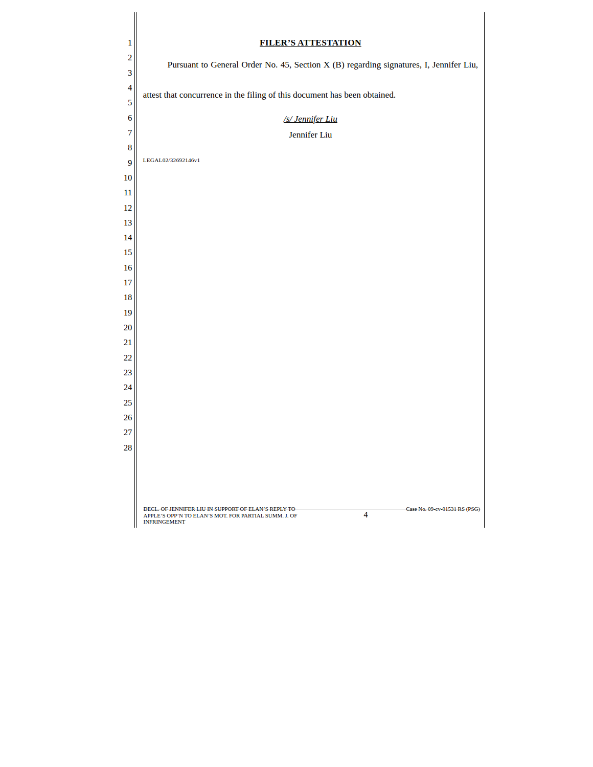1
2
3
4
5
6
7
8
9
10
11
12
13
14
15
16
17
18
19
20
21
22
23
24
25
26
27
28
FILER’S ATTESTATION
Pursuant to General Order No. 45, Section X (B) regarding signatures, I, Jennifer Liu, attest that concurrence in the filing of this document has been obtained.
/s/ Jennifer Liu Jennifer Liu
LEGAL02/32692146v1
| Decl. of Jennifer Liu in Support of Elan’s Reply to Apple’s Opp’n to Elan’s Mot. for Partial Summ. J. of Infringement | 4 | Case No. 09-cv-01531 RS (PSG) |